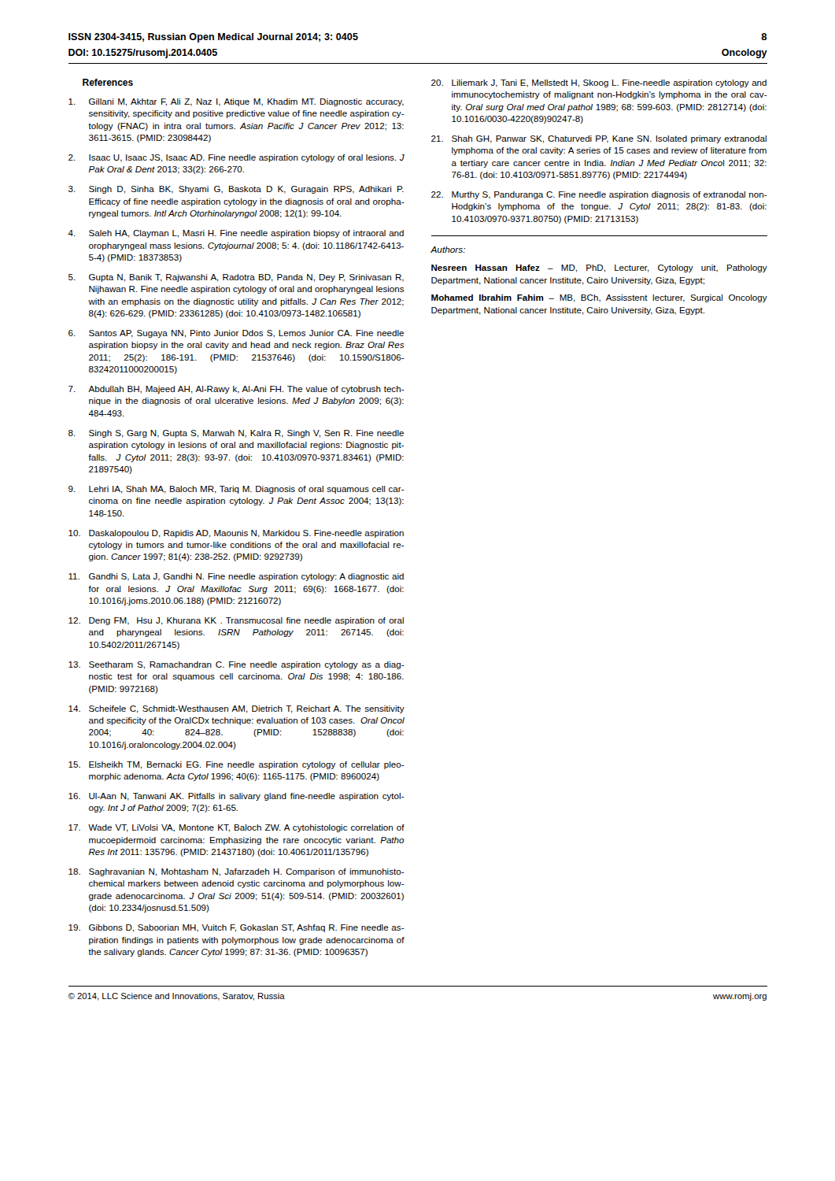ISSN 2304-3415, Russian Open Medical Journal 2014; 3: 0405
8
DOI: 10.15275/rusomj.2014.0405
Oncology
References
Gillani M, Akhtar F, Ali Z, Naz I, Atique M, Khadim MT. Diagnostic accuracy, sensitivity, specificity and positive predictive value of fine needle aspiration cytology (FNAC) in intra oral tumors. Asian Pacific J Cancer Prev 2012; 13: 3611-3615. (PMID: 23098442)
Isaac U, Isaac JS, Isaac AD. Fine needle aspiration cytology of oral lesions. J Pak Oral & Dent 2013; 33(2): 266-270.
Singh D, Sinha BK, Shyami G, Baskota D K, Guragain RPS, Adhikari P. Efficacy of fine needle aspiration cytology in the diagnosis of oral and oropharyngeal tumors. Intl Arch Otorhinolaryngol 2008; 12(1): 99-104.
Saleh HA, Clayman L, Masri H. Fine needle aspiration biopsy of intraoral and oropharyngeal mass lesions. Cytojournal 2008; 5: 4. (doi: 10.1186/1742-6413-5-4) (PMID: 18373853)
Gupta N, Banik T, Rajwanshi A, Radotra BD, Panda N, Dey P, Srinivasan R, Nijhawan R. Fine needle aspiration cytology of oral and oropharyngeal lesions with an emphasis on the diagnostic utility and pitfalls. J Can Res Ther 2012; 8(4): 626-629. (PMID: 23361285) (doi: 10.4103/0973-1482.106581)
Santos AP, Sugaya NN, Pinto Junior Ddos S, Lemos Junior CA. Fine needle aspiration biopsy in the oral cavity and head and neck region. Braz Oral Res 2011; 25(2): 186-191. (PMID: 21537646) (doi: 10.1590/S1806-83242011000200015)
Abdullah BH, Majeed AH, Al-Rawy k, Al-Ani FH. The value of cytobrush technique in the diagnosis of oral ulcerative lesions. Med J Babylon 2009; 6(3): 484-493.
Singh S, Garg N, Gupta S, Marwah N, Kalra R, Singh V, Sen R. Fine needle aspiration cytology in lesions of oral and maxillofacial regions: Diagnostic pitfalls. J Cytol 2011; 28(3): 93-97. (doi: 10.4103/0970-9371.83461) (PMID: 21897540)
Lehri IA, Shah MA, Baloch MR, Tariq M. Diagnosis of oral squamous cell carcinoma on fine needle aspiration cytology. J Pak Dent Assoc 2004; 13(13): 148-150.
Daskalopoulou D, Rapidis AD, Maounis N, Markidou S. Fine-needle aspiration cytology in tumors and tumor-like conditions of the oral and maxillofacial region. Cancer 1997; 81(4): 238-252. (PMID: 9292739)
Gandhi S, Lata J, Gandhi N. Fine needle aspiration cytology: A diagnostic aid for oral lesions. J Oral Maxillofac Surg 2011; 69(6): 1668-1677. (doi: 10.1016/j.joms.2010.06.188) (PMID: 21216072)
Deng FM, Hsu J, Khurana KK . Transmucosal fine needle aspiration of oral and pharyngeal lesions. ISRN Pathology 2011: 267145. (doi: 10.5402/2011/267145)
Seetharam S, Ramachandran C. Fine needle aspiration cytology as a diagnostic test for oral squamous cell carcinoma. Oral Dis 1998; 4: 180-186. (PMID: 9972168)
Scheifele C, Schmidt-Westhausen AM, Dietrich T, Reichart A. The sensitivity and specificity of the OralCDx technique: evaluation of 103 cases. Oral Oncol 2004; 40: 824–828. (PMID: 15288838) (doi: 10.1016/j.oraloncology.2004.02.004)
Elsheikh TM, Bernacki EG. Fine needle aspiration cytology of cellular pleomorphic adenoma. Acta Cytol 1996; 40(6): 1165-1175. (PMID: 8960024)
Ul-Aan N, Tanwani AK. Pitfalls in salivary gland fine-needle aspiration cytology. Int J of Pathol 2009; 7(2): 61-65.
Wade VT, LiVolsi VA, Montone KT, Baloch ZW. A cytohistologic correlation of mucoepidermoid carcinoma: Emphasizing the rare oncocytic variant. Patho Res Int 2011: 135796. (PMID: 21437180) (doi: 10.4061/2011/135796)
Saghravanian N, Mohtasham N, Jafarzadeh H. Comparison of immunohistochemical markers between adenoid cystic carcinoma and polymorphous low-grade adenocarcinoma. J Oral Sci 2009; 51(4): 509-514. (PMID: 20032601) (doi: 10.2334/josnusd.51.509)
Gibbons D, Saboorian MH, Vuitch F, Gokaslan ST, Ashfaq R. Fine needle aspiration findings in patients with polymorphous low grade adenocarcinoma of the salivary glands. Cancer Cytol 1999; 87: 31-36. (PMID: 10096357)
Liliemark J, Tani E, Mellstedt H, Skoog L. Fine-needle aspiration cytology and immunocytochemistry of malignant non-Hodgkin’s lymphoma in the oral cavity. Oral surg Oral med Oral pathol 1989; 68: 599-603. (PMID: 2812714) (doi: 10.1016/0030-4220(89)90247-8)
Shah GH, Panwar SK, Chaturvedi PP, Kane SN. Isolated primary extranodal lymphoma of the oral cavity: A series of 15 cases and review of literature from a tertiary care cancer centre in India. Indian J Med Pediatr Oncol 2011; 32: 76-81. (doi: 10.4103/0971-5851.89776) (PMID: 22174494)
Murthy S, Panduranga C. Fine needle aspiration diagnosis of extranodal non-Hodgkin’s lymphoma of the tongue. J Cytol 2011; 28(2): 81-83. (doi: 10.4103/0970-9371.80750) (PMID: 21713153)
Authors:
Nesreen Hassan Hafez – MD, PhD, Lecturer, Cytology unit, Pathology Department, National cancer Institute, Cairo University, Giza, Egypt;
Mohamed Ibrahim Fahim – MB, BCh, Assisstent lecturer, Surgical Oncology Department, National cancer Institute, Cairo University, Giza, Egypt.
© 2014, LLC Science and Innovations, Saratov, Russia
www.romj.org